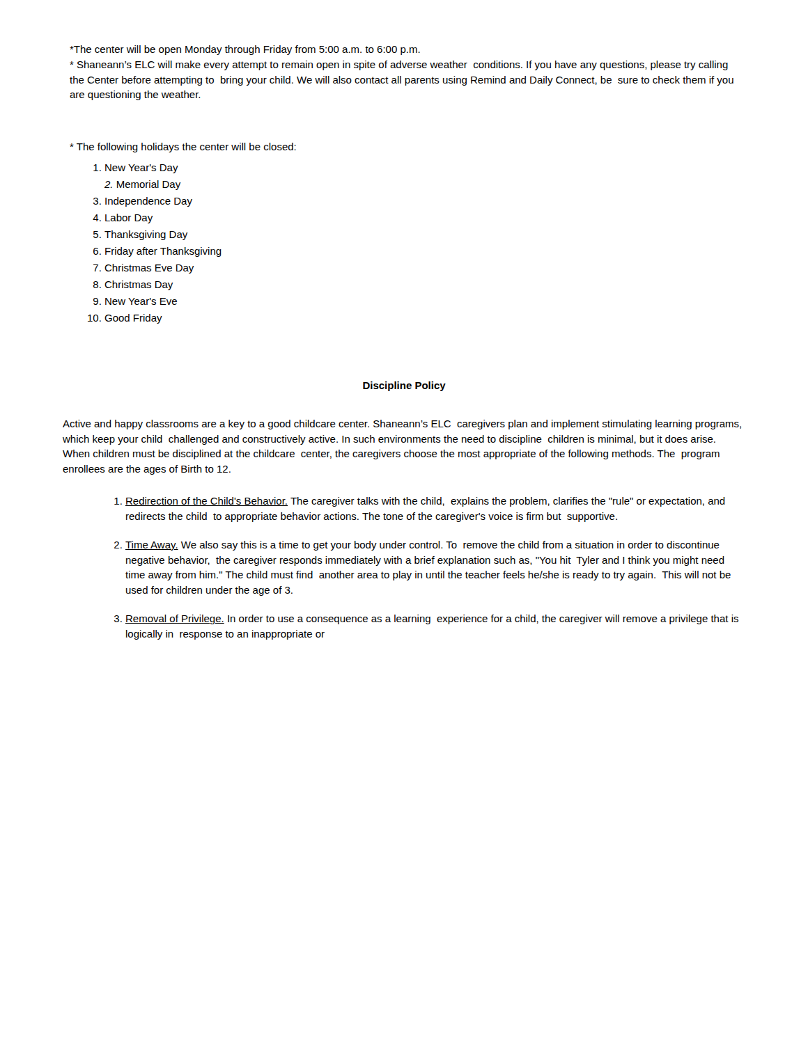*The center will be open Monday through Friday from 5:00 a.m. to 6:00 p.m.
* Shaneann’s ELC will make every attempt to remain open in spite of adverse weather conditions. If you have any questions, please try calling the Center before attempting to bring your child. We will also contact all parents using Remind and Daily Connect, be sure to check them if you are questioning the weather.
* The following holidays the center will be closed:
New Year's Day
2. Memorial Day
Independence Day
Labor Day
Thanksgiving Day
Friday after Thanksgiving
Christmas Eve Day
Christmas Day
New Year's Eve
Good Friday
Discipline Policy
Active and happy classrooms are a key to a good childcare center. Shaneann’s ELC caregivers plan and implement stimulating learning programs, which keep your child challenged and constructively active. In such environments the need to discipline children is minimal, but it does arise. When children must be disciplined at the childcare center, the caregivers choose the most appropriate of the following methods. The program enrollees are the ages of Birth to 12.
Redirection of the Child's Behavior. The caregiver talks with the child, explains the problem, clarifies the "rule" or expectation, and redirects the child to appropriate behavior actions. The tone of the caregiver's voice is firm but supportive.
Time Away. We also say this is a time to get your body under control. To remove the child from a situation in order to discontinue negative behavior, the caregiver responds immediately with a brief explanation such as, "You hit Tyler and I think you might need time away from him." The child must find another area to play in until the teacher feels he/she is ready to try again. This will not be used for children under the age of 3.
Removal of Privilege. In order to use a consequence as a learning experience for a child, the caregiver will remove a privilege that is logically in response to an inappropriate or